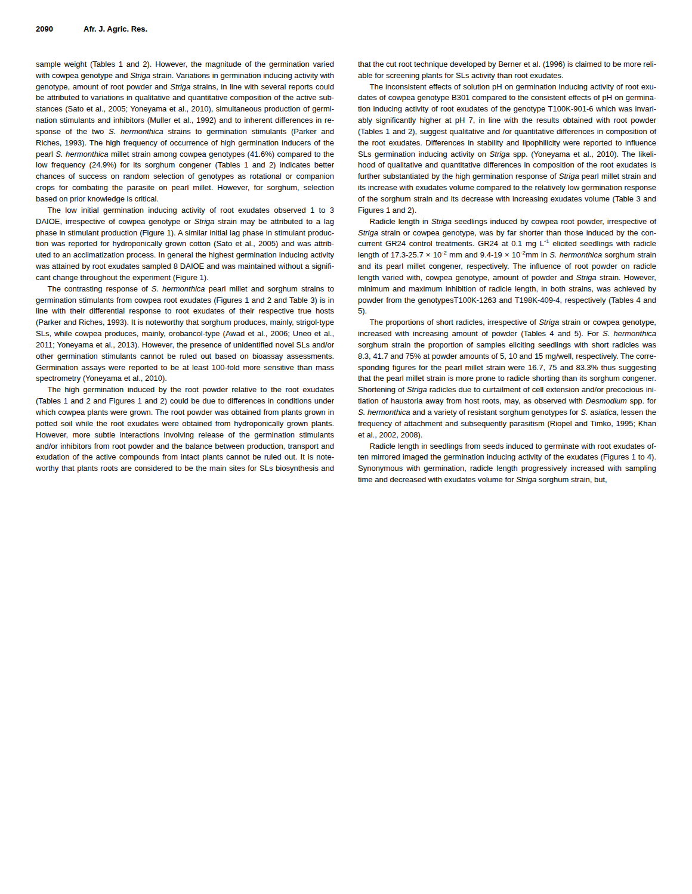2090 Afr. J. Agric. Res.
sample weight (Tables 1 and 2). However, the magnitude of the germination varied with cowpea genotype and Striga strain. Variations in germination inducing activity with genotype, amount of root powder and Striga strains, in line with several reports could be attributed to variations in qualitative and quantitative composition of the active substances (Sato et al., 2005; Yoneyama et al., 2010), simultaneous production of germination stimulants and inhibitors (Muller et al., 1992) and to inherent differences in response of the two S. hermonthica strains to germination stimulants (Parker and Riches, 1993). The high frequency of occurrence of high germination inducers of the pearl S. hermonthica millet strain among cowpea genotypes (41.6%) compared to the low frequency (24.9%) for its sorghum congener (Tables 1 and 2) indicates better chances of success on random selection of genotypes as rotational or companion crops for combating the parasite on pearl millet. However, for sorghum, selection based on prior knowledge is critical.
The low initial germination inducing activity of root exudates observed 1 to 3 DAIOE, irrespective of cowpea genotype or Striga strain may be attributed to a lag phase in stimulant production (Figure 1). A similar initial lag phase in stimulant production was reported for hydroponically grown cotton (Sato et al., 2005) and was attributed to an acclimatization process. In general the highest germination inducing activity was attained by root exudates sampled 8 DAIOE and was maintained without a significant change throughout the experiment (Figure 1).
The contrasting response of S. hermonthica pearl millet and sorghum strains to germination stimulants from cowpea root exudates (Figures 1 and 2 and Table 3) is in line with their differential response to root exudates of their respective true hosts (Parker and Riches, 1993). It is noteworthy that sorghum produces, mainly, strigol-type SLs, while cowpea produces, mainly, orobancol-type (Awad et al., 2006; Uneo et al., 2011; Yoneyama et al., 2013). However, the presence of unidentified novel SLs and/or other germination stimulants cannot be ruled out based on bioassay assessments. Germination assays were reported to be at least 100-fold more sensitive than mass spectrometry (Yoneyama et al., 2010).
The high germination induced by the root powder relative to the root exudates (Tables 1 and 2 and Figures 1 and 2) could be due to differences in conditions under which cowpea plants were grown. The root powder was obtained from plants grown in potted soil while the root exudates were obtained from hydroponically grown plants. However, more subtle interactions involving release of the germination stimulants and/or inhibitors from root powder and the balance between production, transport and exudation of the active compounds from intact plants cannot be ruled out. It is noteworthy that plants roots are considered to be the main sites for SLs biosynthesis and that the cut root technique developed by Berner et al. (1996) is claimed to be more reliable for screening plants for SLs activity than root exudates.
The inconsistent effects of solution pH on germination inducing activity of root exudates of cowpea genotype B301 compared to the consistent effects of pH on germination inducing activity of root exudates of the genotype T100K-901-6 which was invariably significantly higher at pH 7, in line with the results obtained with root powder (Tables 1 and 2), suggest qualitative and /or quantitative differences in composition of the root exudates. Differences in stability and lipophilicity were reported to influence SLs germination inducing activity on Striga spp. (Yoneyama et al., 2010). The likelihood of qualitative and quantitative differences in composition of the root exudates is further substantiated by the high germination response of Striga pearl millet strain and its increase with exudates volume compared to the relatively low germination response of the sorghum strain and its decrease with increasing exudates volume (Table 3 and Figures 1 and 2).
Radicle length in Striga seedlings induced by cowpea root powder, irrespective of Striga strain or cowpea genotype, was by far shorter than those induced by the concurrent GR24 control treatments. GR24 at 0.1 mg L-1 elicited seedlings with radicle length of 17.3-25.7 × 10-2 mm and 9.4-19 × 10-2mm in S. hermonthica sorghum strain and its pearl millet congener, respectively. The influence of root powder on radicle length varied with, cowpea genotype, amount of powder and Striga strain. However, minimum and maximum inhibition of radicle length, in both strains, was achieved by powder from the genotypesT100K-1263 and T198K-409-4, respectively (Tables 4 and 5).
The proportions of short radicles, irrespective of Striga strain or cowpea genotype, increased with increasing amount of powder (Tables 4 and 5). For S. hermonthica sorghum strain the proportion of samples eliciting seedlings with short radicles was 8.3, 41.7 and 75% at powder amounts of 5, 10 and 15 mg/well, respectively. The corresponding figures for the pearl millet strain were 16.7, 75 and 83.3% thus suggesting that the pearl millet strain is more prone to radicle shorting than its sorghum congener. Shortening of Striga radicles due to curtailment of cell extension and/or precocious initiation of haustoria away from host roots, may, as observed with Desmodium spp. for S. hermonthica and a variety of resistant sorghum genotypes for S. asiatica, lessen the frequency of attachment and subsequently parasitism (Riopel and Timko, 1995; Khan et al., 2002, 2008).
Radicle length in seedlings from seeds induced to germinate with root exudates often mirrored imaged the germination inducing activity of the exudates (Figures 1 to 4). Synonymous with germination, radicle length progressively increased with sampling time and decreased with exudates volume for Striga sorghum strain, but,